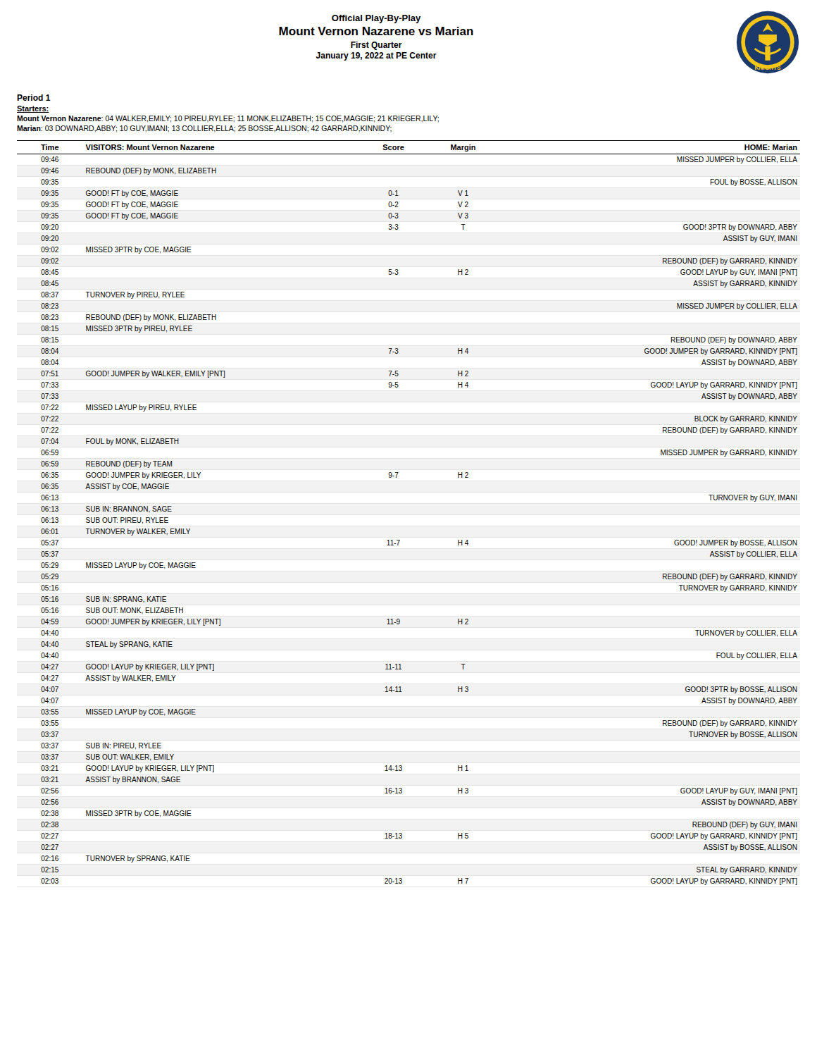KNIGHTS
Official Play-By-Play
Mount Vernon Nazarene vs Marian
First Quarter
January 19, 2022 at PE Center
Period 1
Starters:
Mount Vernon Nazarene: 04 WALKER,EMILY; 10 PIREU,RYLEE; 11 MONK,ELIZABETH; 15 COE,MAGGIE; 21 KRIEGER,LILY;
Marian: 03 DOWNARD,ABBY; 10 GUY,IMANI; 13 COLLIER,ELLA; 25 BOSSE,ALLISON; 42 GARRARD,KINNIDY;
| Time | VISITORS: Mount Vernon Nazarene | Score | Margin | HOME: Marian |
| --- | --- | --- | --- | --- |
| 09:46 | | | | MISSED JUMPER by COLLIER, ELLA |
| 09:46 | REBOUND (DEF) by MONK, ELIZABETH | | | |
| 09:35 | | | | FOUL by BOSSE, ALLISON |
| 09:35 | GOOD! FT by COE, MAGGIE | 0-1 | V 1 | |
| 09:35 | GOOD! FT by COE, MAGGIE | 0-2 | V 2 | |
| 09:35 | GOOD! FT by COE, MAGGIE | 0-3 | V 3 | |
| 09:20 | | 3-3 | T | GOOD! 3PTR by DOWNARD, ABBY |
| 09:20 | | | | ASSIST by GUY, IMANI |
| 09:02 | MISSED 3PTR by COE, MAGGIE | | | |
| 09:02 | | | | REBOUND (DEF) by GARRARD, KINNIDY |
| 08:45 | | 5-3 | H 2 | GOOD! LAYUP by GUY, IMANI [PNT] |
| 08:45 | | | | ASSIST by GARRARD, KINNIDY |
| 08:37 | TURNOVER by PIREU, RYLEE | | | |
| 08:23 | | | | MISSED JUMPER by COLLIER, ELLA |
| 08:23 | REBOUND (DEF) by MONK, ELIZABETH | | | |
| 08:15 | MISSED 3PTR by PIREU, RYLEE | | | |
| 08:15 | | | | REBOUND (DEF) by DOWNARD, ABBY |
| 08:04 | | 7-3 | H 4 | GOOD! JUMPER by GARRARD, KINNIDY [PNT] |
| 08:04 | | | | ASSIST by DOWNARD, ABBY |
| 07:51 | GOOD! JUMPER by WALKER, EMILY [PNT] | 7-5 | H 2 | |
| 07:33 | | 9-5 | H 4 | GOOD! LAYUP by GARRARD, KINNIDY [PNT] |
| 07:33 | | | | ASSIST by DOWNARD, ABBY |
| 07:22 | MISSED LAYUP by PIREU, RYLEE | | | |
| 07:22 | | | | BLOCK by GARRARD, KINNIDY |
| 07:22 | | | | REBOUND (DEF) by GARRARD, KINNIDY |
| 07:04 | FOUL by MONK, ELIZABETH | | | |
| 06:59 | | | | MISSED JUMPER by GARRARD, KINNIDY |
| 06:59 | REBOUND (DEF) by TEAM | | | |
| 06:35 | GOOD! JUMPER by KRIEGER, LILY | 9-7 | H 2 | |
| 06:35 | ASSIST by COE, MAGGIE | | | |
| 06:13 | | | | TURNOVER by GUY, IMANI |
| 06:13 | SUB IN: BRANNON, SAGE | | | |
| 06:13 | SUB OUT: PIREU, RYLEE | | | |
| 06:01 | TURNOVER by WALKER, EMILY | | | |
| 05:37 | | 11-7 | H 4 | GOOD! JUMPER by BOSSE, ALLISON |
| 05:37 | | | | ASSIST by COLLIER, ELLA |
| 05:29 | MISSED LAYUP by COE, MAGGIE | | | |
| 05:29 | | | | REBOUND (DEF) by GARRARD, KINNIDY |
| 05:16 | | | | TURNOVER by GARRARD, KINNIDY |
| 05:16 | SUB IN: SPRANG, KATIE | | | |
| 05:16 | SUB OUT: MONK, ELIZABETH | | | |
| 04:59 | GOOD! JUMPER by KRIEGER, LILY [PNT] | 11-9 | H 2 | |
| 04:40 | | | | TURNOVER by COLLIER, ELLA |
| 04:40 | STEAL by SPRANG, KATIE | | | |
| 04:40 | | | | FOUL by COLLIER, ELLA |
| 04:27 | GOOD! LAYUP by KRIEGER, LILY [PNT] | 11-11 | T | |
| 04:27 | ASSIST by WALKER, EMILY | | | |
| 04:07 | | 14-11 | H 3 | GOOD! 3PTR by BOSSE, ALLISON |
| 04:07 | | | | ASSIST by DOWNARD, ABBY |
| 03:55 | MISSED LAYUP by COE, MAGGIE | | | |
| 03:55 | | | | REBOUND (DEF) by GARRARD, KINNIDY |
| 03:37 | | | | TURNOVER by BOSSE, ALLISON |
| 03:37 | SUB IN: PIREU, RYLEE | | | |
| 03:37 | SUB OUT: WALKER, EMILY | | | |
| 03:21 | GOOD! LAYUP by KRIEGER, LILY [PNT] | 14-13 | H 1 | |
| 03:21 | ASSIST by BRANNON, SAGE | | | |
| 02:56 | | 16-13 | H 3 | GOOD! LAYUP by GUY, IMANI [PNT] |
| 02:56 | | | | ASSIST by DOWNARD, ABBY |
| 02:38 | MISSED 3PTR by COE, MAGGIE | | | |
| 02:38 | | | | REBOUND (DEF) by GUY, IMANI |
| 02:27 | | 18-13 | H 5 | GOOD! LAYUP by GARRARD, KINNIDY [PNT] |
| 02:27 | | | | ASSIST by BOSSE, ALLISON |
| 02:16 | TURNOVER by SPRANG, KATIE | | | |
| 02:15 | | | | STEAL by GARRARD, KINNIDY |
| 02:03 | | 20-13 | H 7 | GOOD! LAYUP by GARRARD, KINNIDY [PNT] |